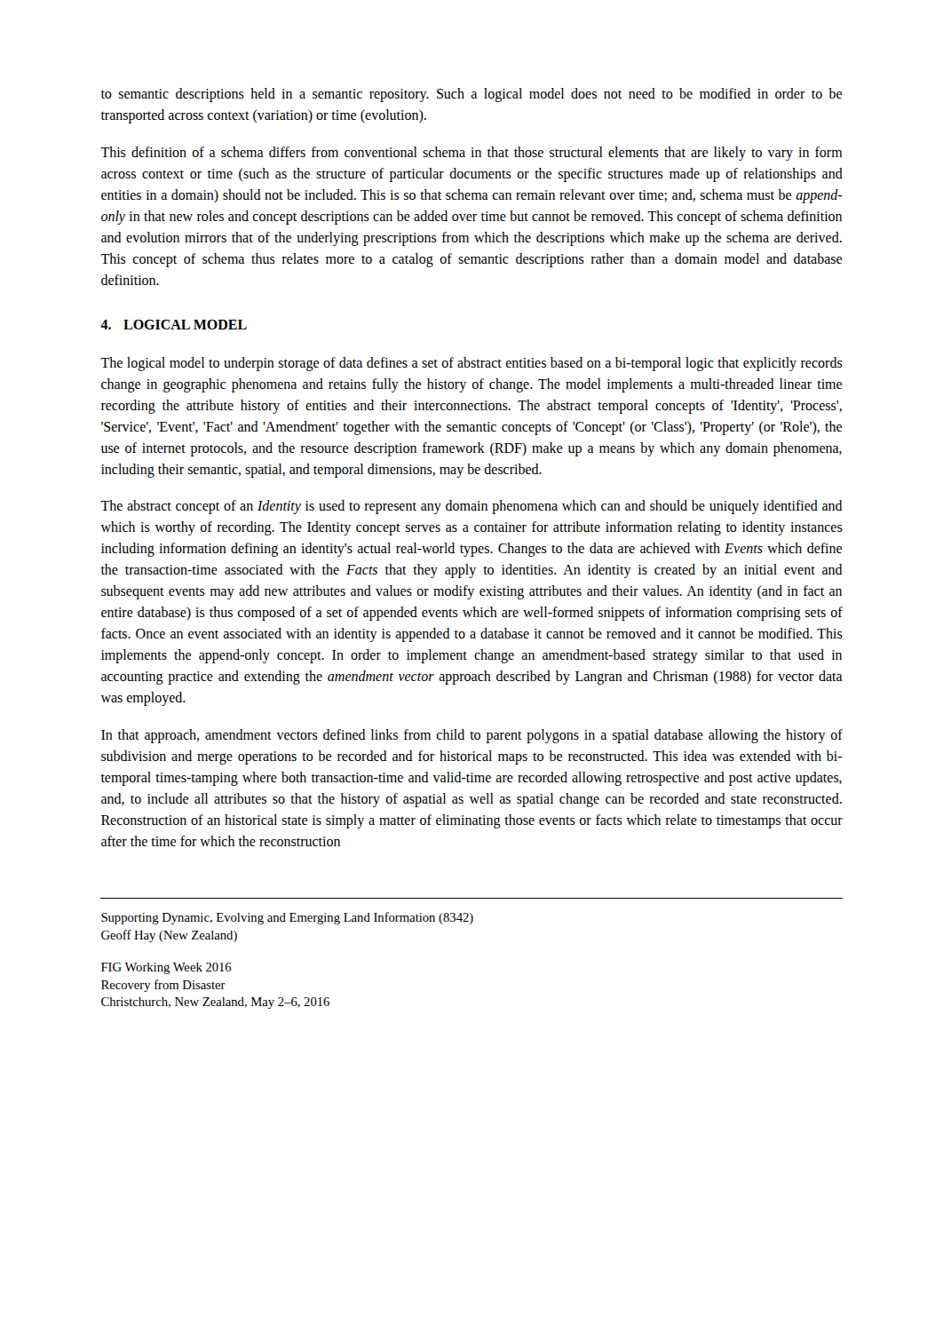to semantic descriptions held in a semantic repository. Such a logical model does not need to be modified in order to be transported across context (variation) or time (evolution).
This definition of a schema differs from conventional schema in that those structural elements that are likely to vary in form across context or time (such as the structure of particular documents or the specific structures made up of relationships and entities in a domain) should not be included. This is so that schema can remain relevant over time; and, schema must be append-only in that new roles and concept descriptions can be added over time but cannot be removed. This concept of schema definition and evolution mirrors that of the underlying prescriptions from which the descriptions which make up the schema are derived. This concept of schema thus relates more to a catalog of semantic descriptions rather than a domain model and database definition.
4. LOGICAL MODEL
The logical model to underpin storage of data defines a set of abstract entities based on a bi-temporal logic that explicitly records change in geographic phenomena and retains fully the history of change. The model implements a multi-threaded linear time recording the attribute history of entities and their interconnections. The abstract temporal concepts of 'Identity', 'Process', 'Service', 'Event', 'Fact' and 'Amendment' together with the semantic concepts of 'Concept' (or 'Class'), 'Property' (or 'Role'), the use of internet protocols, and the resource description framework (RDF) make up a means by which any domain phenomena, including their semantic, spatial, and temporal dimensions, may be described.
The abstract concept of an Identity is used to represent any domain phenomena which can and should be uniquely identified and which is worthy of recording. The Identity concept serves as a container for attribute information relating to identity instances including information defining an identity's actual real-world types. Changes to the data are achieved with Events which define the transaction-time associated with the Facts that they apply to identities. An identity is created by an initial event and subsequent events may add new attributes and values or modify existing attributes and their values. An identity (and in fact an entire database) is thus composed of a set of appended events which are well-formed snippets of information comprising sets of facts. Once an event associated with an identity is appended to a database it cannot be removed and it cannot be modified. This implements the append-only concept. In order to implement change an amendment-based strategy similar to that used in accounting practice and extending the amendment vector approach described by Langran and Chrisman (1988) for vector data was employed.
In that approach, amendment vectors defined links from child to parent polygons in a spatial database allowing the history of subdivision and merge operations to be recorded and for historical maps to be reconstructed. This idea was extended with bi-temporal times-tamping where both transaction-time and valid-time are recorded allowing retrospective and post active updates, and, to include all attributes so that the history of aspatial as well as spatial change can be recorded and state reconstructed. Reconstruction of an historical state is simply a matter of eliminating those events or facts which relate to timestamps that occur after the time for which the reconstruction
Supporting Dynamic, Evolving and Emerging Land Information (8342)
Geoff Hay (New Zealand)
FIG Working Week 2016
Recovery from Disaster
Christchurch, New Zealand, May 2–6, 2016